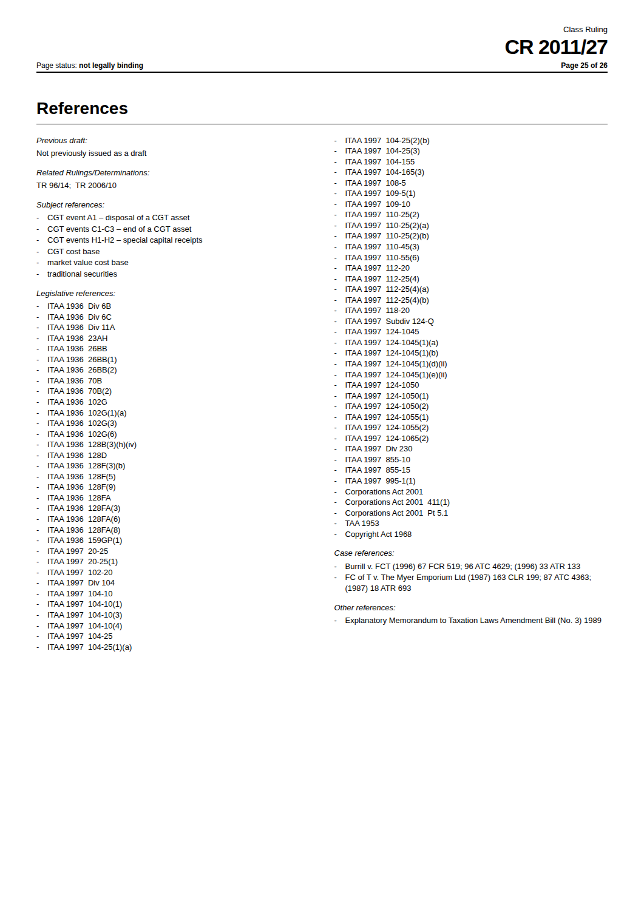Class Ruling
CR 2011/27
Page status: not legally binding
Page 25 of 26
References
Previous draft:
Not previously issued as a draft
Related Rulings/Determinations:
TR 96/14; TR 2006/10
Subject references:
CGT event A1 – disposal of a CGT asset
CGT events C1-C3 – end of a CGT asset
CGT events H1-H2 – special capital receipts
CGT cost base
market value cost base
traditional securities
Legislative references:
ITAA 1936 Div 6B
ITAA 1936 Div 6C
ITAA 1936 Div 11A
ITAA 1936 23AH
ITAA 1936 26BB
ITAA 1936 26BB(1)
ITAA 1936 26BB(2)
ITAA 1936 70B
ITAA 1936 70B(2)
ITAA 1936 102G
ITAA 1936 102G(1)(a)
ITAA 1936 102G(3)
ITAA 1936 102G(6)
ITAA 1936 128B(3)(h)(iv)
ITAA 1936 128D
ITAA 1936 128F(3)(b)
ITAA 1936 128F(5)
ITAA 1936 128F(9)
ITAA 1936 128FA
ITAA 1936 128FA(3)
ITAA 1936 128FA(6)
ITAA 1936 128FA(8)
ITAA 1936 159GP(1)
ITAA 1997 20-25
ITAA 1997 20-25(1)
ITAA 1997 102-20
ITAA 1997 Div 104
ITAA 1997 104-10
ITAA 1997 104-10(1)
ITAA 1997 104-10(3)
ITAA 1997 104-10(4)
ITAA 1997 104-25
ITAA 1997 104-25(1)(a)
ITAA 1997 104-25(2)(b)
ITAA 1997 104-25(3)
ITAA 1997 104-155
ITAA 1997 104-165(3)
ITAA 1997 108-5
ITAA 1997 109-5(1)
ITAA 1997 109-10
ITAA 1997 110-25(2)
ITAA 1997 110-25(2)(a)
ITAA 1997 110-25(2)(b)
ITAA 1997 110-45(3)
ITAA 1997 110-55(6)
ITAA 1997 112-20
ITAA 1997 112-25(4)
ITAA 1997 112-25(4)(a)
ITAA 1997 112-25(4)(b)
ITAA 1997 118-20
ITAA 1997 Subdiv 124-Q
ITAA 1997 124-1045
ITAA 1997 124-1045(1)(a)
ITAA 1997 124-1045(1)(b)
ITAA 1997 124-1045(1)(d)(ii)
ITAA 1997 124-1045(1)(e)(ii)
ITAA 1997 124-1050
ITAA 1997 124-1050(1)
ITAA 1997 124-1050(2)
ITAA 1997 124-1055(1)
ITAA 1997 124-1055(2)
ITAA 1997 124-1065(2)
ITAA 1997 Div 230
ITAA 1997 855-10
ITAA 1997 855-15
ITAA 1997 995-1(1)
Corporations Act 2001
Corporations Act 2001 411(1)
Corporations Act 2001 Pt 5.1
TAA 1953
Copyright Act 1968
Case references:
Burrill v. FCT (1996) 67 FCR 519; 96 ATC 4629; (1996) 33 ATR 133
FC of T v. The Myer Emporium Ltd (1987) 163 CLR 199; 87 ATC 4363; (1987) 18 ATR 693
Other references:
Explanatory Memorandum to Taxation Laws Amendment Bill (No. 3) 1989